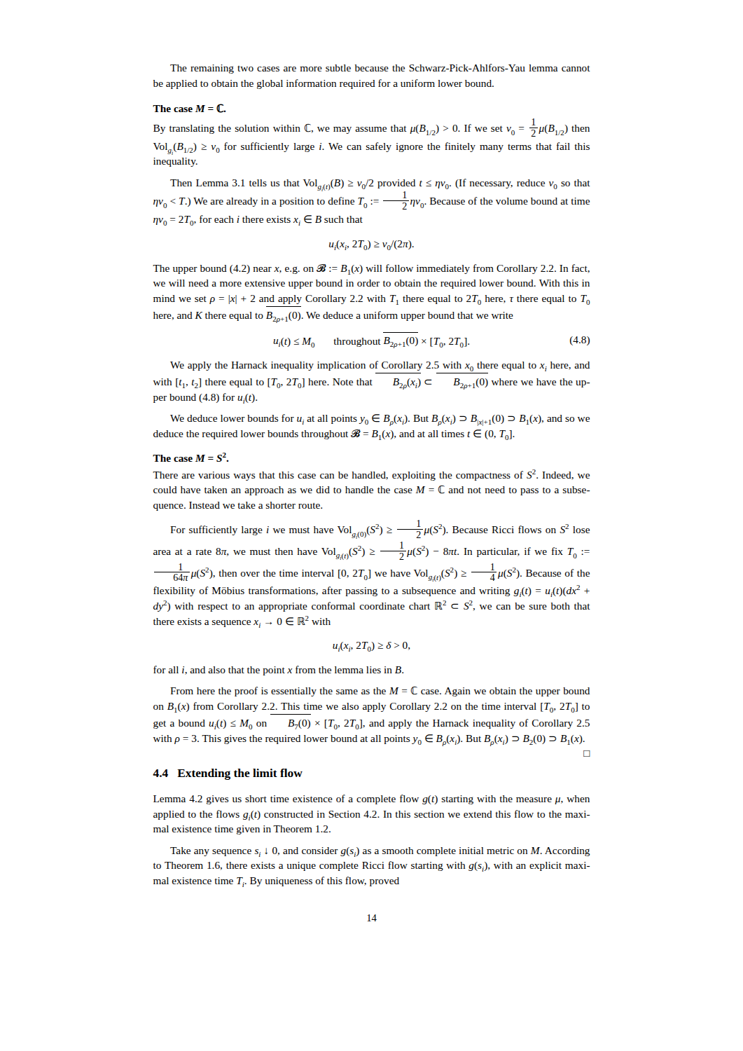The remaining two cases are more subtle because the Schwarz-Pick-Ahlfors-Yau lemma cannot be applied to obtain the global information required for a uniform lower bound.
The case M = ℂ.
By translating the solution within ℂ, we may assume that μ(B1/2) > 0. If we set v0 = 12 μ(B1/2) then Volgi(B1/2) ≥ v0 for sufficiently large i. We can safely ignore the finitely many terms that fail this inequality.
Then Lemma 3.1 tells us that Volgi(t)(B) ≥ v0/2 provided t ≤ ηv0. (If necessary, reduce v0 so that ηv0 < T.) We are already in a position to define T0 := 12 ηv0. Because of the volume bound at time ηv0 = 2T0, for each i there exists xi ∈ B such that
ui(xi, 2T0) ≥ v0/(2π).
The upper bound (4.2) near x, e.g. on 𝓑 := B1(x) will follow immediately from Corollary 2.2. In fact, we will need a more extensive upper bound in order to obtain the required lower bound. With this in mind we set ρ = |x| + 2 and apply Corollary 2.2 with T1 there equal to 2T0 here, τ there equal to T0 here, and K there equal to B2ρ+1(0). We deduce a uniform upper bound that we write
ui(t) ≤ M0 throughout B2ρ+1(0) × [T0, 2T0]. (4.8)
We apply the Harnack inequality implication of Corollary 2.5 with x0 there equal to xi here, and with [t1, t2] there equal to [T0, 2T0] here. Note that B2ρ(xi) ⊂ B2ρ+1(0) where we have the upper bound (4.8) for ui(t).
We deduce lower bounds for ui at all points y0 ∈ Bρ(xi). But Bρ(xi) ⊃ B|x|+1(0) ⊃ B1(x), and so we deduce the required lower bounds throughout 𝓑 = B1(x), and at all times t ∈ (0, T0].
The case M = S2.
There are various ways that this case can be handled, exploiting the compactness of S2. Indeed, we could have taken an approach as we did to handle the case M = ℂ and not need to pass to a subsequence. Instead we take a shorter route.
For sufficiently large i we must have Volgi(0)(S2) ≥ 12 μ(S2). Because Ricci flows on S2 lose area at a rate 8π, we must then have Volgi(t)(S2) ≥ 12 μ(S2) − 8πt. In particular, if we fix T0 := 164π μ(S2), then over the time interval [0, 2T0] we have Volgi(t)(S2) ≥ 14 μ(S2). Because of the flexibility of Möbius transformations, after passing to a subsequence and writing gi(t) = ui(t)(dx2 + dy2) with respect to an appropriate conformal coordinate chart ℝ2 ⊂ S2, we can be sure both that there exists a sequence xi → 0 ∈ ℝ2 with
ui(xi, 2T0) ≥ δ > 0,
for all i, and also that the point x from the lemma lies in B.
From here the proof is essentially the same as the M = ℂ case. Again we obtain the upper bound on B1(x) from Corollary 2.2. This time we also apply Corollary 2.2 on the time interval [T0, 2T0] to get a bound ui(t) ≤ M0 on B7(0) × [T0, 2T0], and apply the Harnack inequality of Corollary 2.5 with ρ = 3. This gives the required lower bound at all points y0 ∈ Bρ(xi). But Bρ(xi) ⊃ B2(0) ⊃ B1(x). □
4.4 Extending the limit flow
Lemma 4.2 gives us short time existence of a complete flow g(t) starting with the measure μ, when applied to the flows gi(t) constructed in Section 4.2. In this section we extend this flow to the maximal existence time given in Theorem 1.2.
Take any sequence si ↓ 0, and consider g(si) as a smooth complete initial metric on M. According to Theorem 1.6, there exists a unique complete Ricci flow starting with g(si), with an explicit maximal existence time Ti. By uniqueness of this flow, proved
14